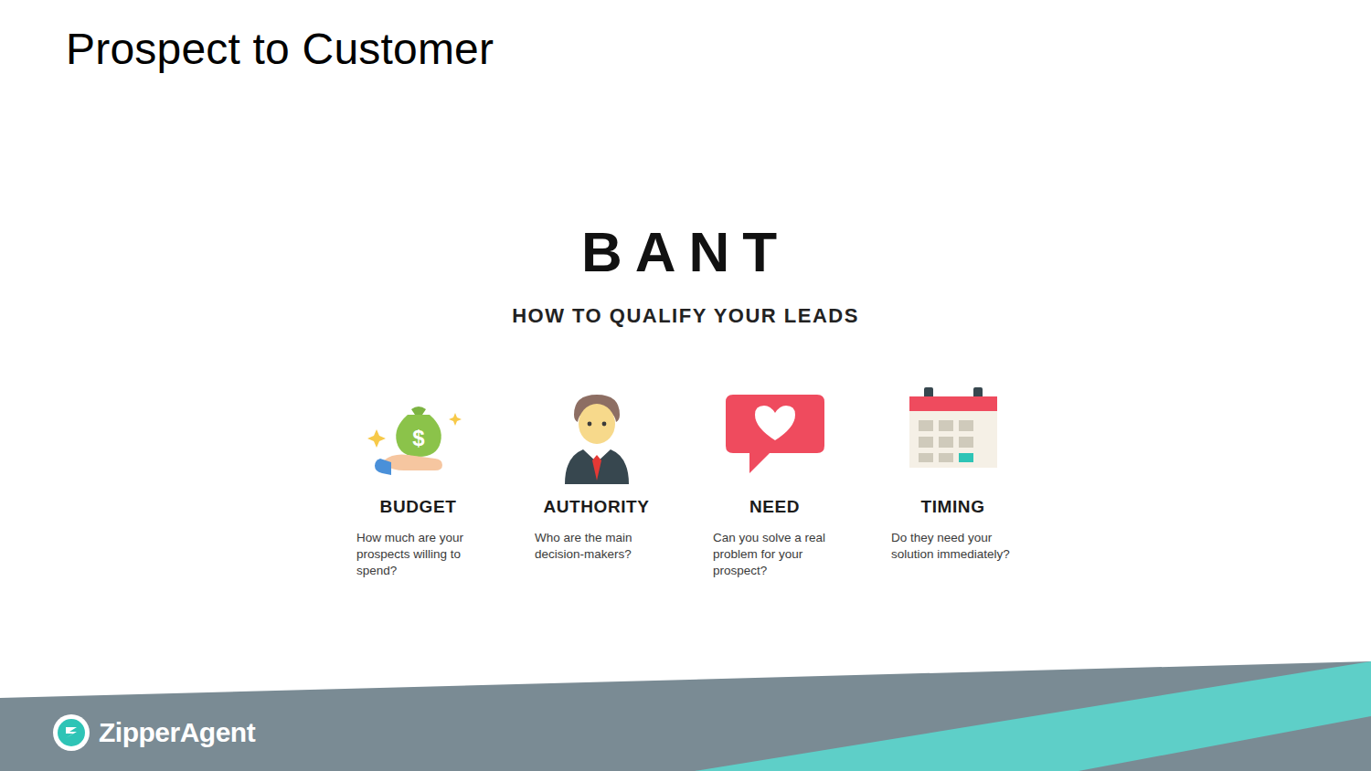Prospect to Customer
BANT
HOW TO QUALIFY YOUR LEADS
$
BUDGET
How much are your prospects willing to spend?
AUTHORITY
Who are the main decision-makers?
NEED
Can you solve a real problem for your prospect?
TIMING
Do they need your solution immediately?
ZipperAgent